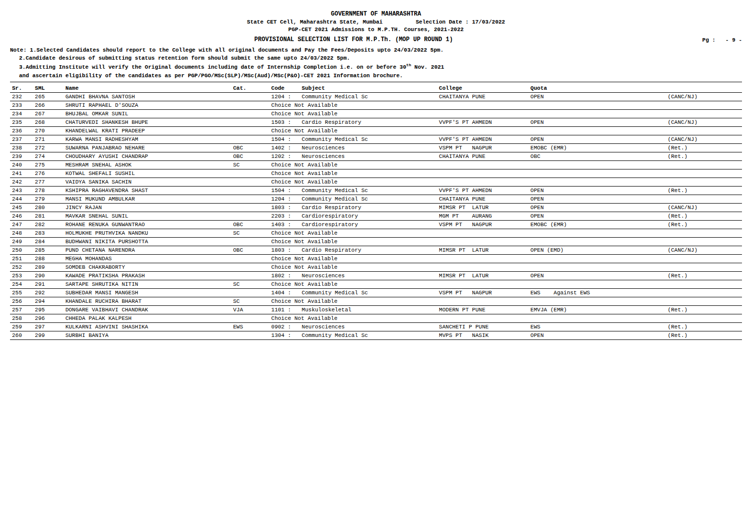GOVERNMENT OF MAHARASHTRA
State CET Cell, Maharashtra State, Mumbai Selection Date : 17/03/2022
PGP-CET 2021 Admissions to M.P.TH. Courses, 2021-2022
PROVISIONAL SELECTION LIST FOR M.P.Th. (MOP UP ROUND 1)
Pg : - 9 -
Note: 1.Selected Candidates should report to the College with all original documents and Pay the Fees/Deposits upto 24/03/2022 5pm.
2.Candidate desirous of submitting status retention form should submit the same upto 24/03/2022 5pm.
3.Admitting Institute will verify the Original documents including date of Internship Completion i.e. on or before 30th Nov. 2021
and ascertain eligibility of the candidates as per PGP/PGO/MSc(SLP)/MSc(Aud)/MSc(P&O)-CET 2021 Information brochure.
| Sr. | SML | Name | Cat. | Code | Subject | College | Quota | |
| --- | --- | --- | --- | --- | --- | --- | --- | --- |
| 232 | 265 | GANDHI BHAVNA SANTOSH | | 1204 : | Community Medical Sc | CHAITANYA PUNE | OPEN | (CANC/NJ) |
| 233 | 266 | SHRUTI RAPHAEL D'SOUZA | | Choice Not Available | | |
| 234 | 267 | BHUJBAL OMKAR SUNIL | | Choice Not Available | | |
| 235 | 268 | CHATURVEDI SHANKESH BHUPE | | 1503 : | Cardio Respiratory | VVPF'S PT AHMEDN | OPEN | (CANC/NJ) |
| 236 | 270 | KHANDELWAL KRATI PRADEEP | | Choice Not Available | | |
| 237 | 271 | KARWA MANSI RADHESHYAM | | 1504 : | Community Medical Sc | VVPF'S PT AHMEDN | OPEN | (CANC/NJ) |
| 238 | 272 | SUWARNA PANJABRAO NEHARE | OBC | 1402 : | Neurosciences | VSPM PT NAGPUR | EMOBC (EMR) | (Ret.) |
| 239 | 274 | CHOUDHARY AYUSHI CHANDRAP | OBC | 1202 : | Neurosciences | CHAITANYA PUNE | OBC | (Ret.) |
| 240 | 275 | MESHRAM SNEHAL ASHOK | SC | Choice Not Available | | |
| 241 | 276 | KOTWAL SHEFALI SUSHIL | | Choice Not Available | | |
| 242 | 277 | VAIDYA SANIKA SACHIN | | Choice Not Available | | |
| 243 | 278 | KSHIPRA RAGHAVENDRA SHAST | | 1504 : | Community Medical Sc | VVPF'S PT AHMEDN | OPEN | (Ret.) |
| 244 | 279 | MANSI MUKUND AMBULKAR | | 1204 : | Community Medical Sc | CHAITANYA PUNE | OPEN | |
| 245 | 280 | JINCY RAJAN | | 1803 : | Cardio Respiratory | MIMSR PT LATUR | OPEN | (CANC/NJ) |
| 246 | 281 | MAVKAR SNEHAL SUNIL | | 2203 : | Cardiorespiratory | MGM PT AURANG | OPEN | (Ret.) |
| 247 | 282 | ROHANE RENUKA GUNWANTRAO | OBC | 1403 : | Cardiorespiratory | VSPM PT NAGPUR | EMOBC (EMR) | (Ret.) |
| 248 | 283 | HOLMUKHE PRUTHVIKA NANDKU | SC | Choice Not Available | | |
| 249 | 284 | BUDHWANI NIKITA PURSHOTTA | | Choice Not Available | | |
| 250 | 285 | PUND CHETANA NARENDRA | OBC | 1803 : | Cardio Respiratory | MIMSR PT LATUR | OPEN (EMD) | (CANC/NJ) |
| 251 | 288 | MEGHA MOHANDAS | | Choice Not Available | | |
| 252 | 289 | SOMDEB CHAKRABORTY | | Choice Not Available | | |
| 253 | 290 | KAWADE PRATIKSHA PRAKASH | | 1802 : | Neurosciences | MIMSR PT LATUR | OPEN | (Ret.) |
| 254 | 291 | SARTAPE SHRUTIKA NITIN | SC | Choice Not Available | | |
| 255 | 292 | SUBHEDAR MANSI MANGESH | | 1404 : | Community Medical Sc | VSPM PT NAGPUR | EWS Against EWS | |
| 256 | 294 | KHANDALE RUCHIRA BHARAT | SC | Choice Not Available | | |
| 257 | 295 | DONGARE VAIBHAVI CHANDRAK | VJA | 1101 : | Muskuloskeletal | MODERN PT PUNE | EMVJA (EMR) | (Ret.) |
| 258 | 296 | CHHEDA PALAK KALPESH | | Choice Not Available | | |
| 259 | 297 | KULKARNI ASHVINI SHASHIKA | EWS | 0902 : | Neurosciences | SANCHETI P PUNE | EWS | (Ret.) |
| 260 | 299 | SURBHI BANIYA | | 1304 : | Community Medical Sc | MVPS PT NASIK | OPEN | (Ret.) |